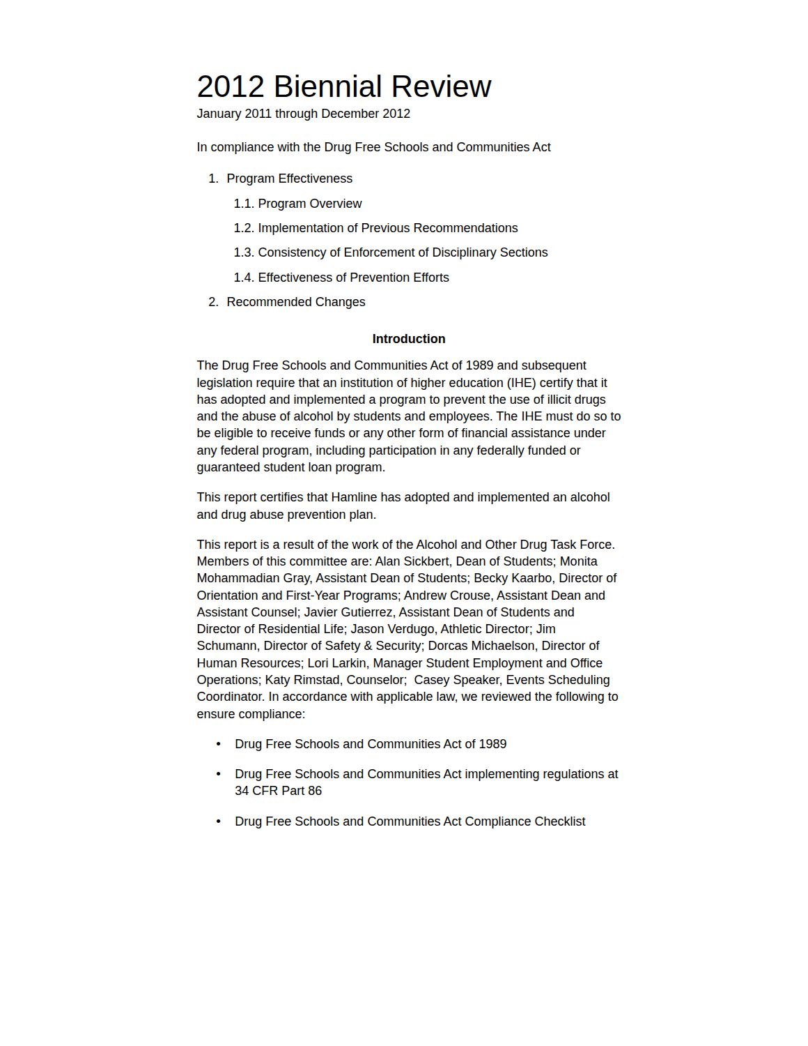2012 Biennial Review
January 2011 through December 2012
In compliance with the Drug Free Schools and Communities Act
Program Effectiveness
1.1. Program Overview
1.2. Implementation of Previous Recommendations
1.3. Consistency of Enforcement of Disciplinary Sections
1.4. Effectiveness of Prevention Efforts
Recommended Changes
Introduction
The Drug Free Schools and Communities Act of 1989 and subsequent legislation require that an institution of higher education (IHE) certify that it has adopted and implemented a program to prevent the use of illicit drugs and the abuse of alcohol by students and employees. The IHE must do so to be eligible to receive funds or any other form of financial assistance under any federal program, including participation in any federally funded or guaranteed student loan program.
This report certifies that Hamline has adopted and implemented an alcohol and drug abuse prevention plan.
This report is a result of the work of the Alcohol and Other Drug Task Force. Members of this committee are: Alan Sickbert, Dean of Students; Monita Mohammadian Gray, Assistant Dean of Students; Becky Kaarbo, Director of Orientation and First-Year Programs; Andrew Crouse, Assistant Dean and Assistant Counsel; Javier Gutierrez, Assistant Dean of Students and Director of Residential Life; Jason Verdugo, Athletic Director; Jim Schumann, Director of Safety & Security; Dorcas Michaelson, Director of Human Resources; Lori Larkin, Manager Student Employment and Office Operations; Katy Rimstad, Counselor; Casey Speaker, Events Scheduling Coordinator. In accordance with applicable law, we reviewed the following to ensure compliance:
Drug Free Schools and Communities Act of 1989
Drug Free Schools and Communities Act implementing regulations at 34 CFR Part 86
Drug Free Schools and Communities Act Compliance Checklist